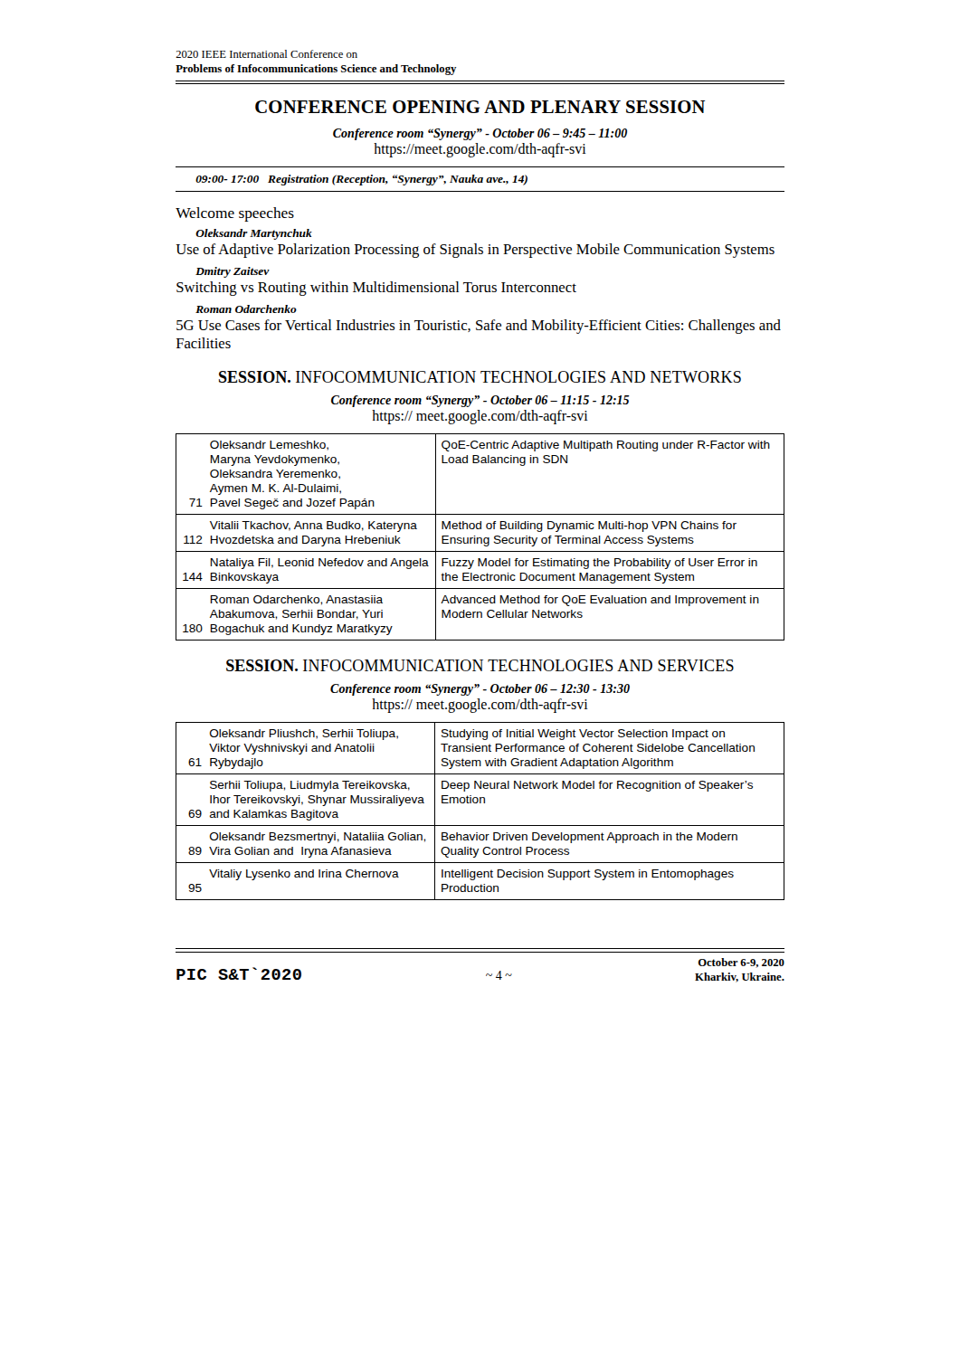2020 IEEE International Conference on
Problems of Infocommunications Science and Technology
CONFERENCE OPENING AND PLENARY SESSION
Conference room “Synergy” - October 06 – 9:45 – 11:00
https://meet.google.com/dth-aqfr-svi
09:00- 17:00 Registration (Reception, “Synergy”, Nauka ave., 14)
Welcome speeches
Oleksandr Martynchuk
Use of Adaptive Polarization Processing of Signals in Perspective Mobile Communication Systems
Dmitry Zaitsev
Switching vs Routing within Multidimensional Torus Interconnect
Roman Odarchenko
5G Use Cases for Vertical Industries in Touristic, Safe and Mobility-Efficient Cities: Challenges and Facilities
SESSION. INFOCOMMUNICATION TECHNOLOGIES AND NETWORKS
Conference room “Synergy” - October 06 – 11:15 - 12:15
https:// meet.google.com/dth-aqfr-svi
| 71 | Oleksandr Lemeshko, Maryna Yevdokymenko, Oleksandra Yeremenko, Aymen M. K. Al-Dulaimi, Pavel Segeč and Jozef Papán | QoE-Centric Adaptive Multipath Routing under R-Factor with Load Balancing in SDN |
| 112 | Vitalii Tkachov, Anna Budko, Kateryna Hvozdetska and Daryna Hrebeniuk | Method of Building Dynamic Multi-hop VPN Chains for Ensuring Security of Terminal Access Systems |
| 144 | Nataliya Fil, Leonid Nefedov and Angela Binkovskaya | Fuzzy Model for Estimating the Probability of User Error in the Electronic Document Management System |
| 180 | Roman Odarchenko, Anastasiia Abakumova, Serhii Bondar, Yuri Bogachuk and Kundyz Maratkyzy | Advanced Method for QoE Evaluation and Improvement in Modern Cellular Networks |
SESSION. INFOCOMMUNICATION TECHNOLOGIES AND SERVICES
Conference room “Synergy” - October 06 – 12:30 - 13:30
https:// meet.google.com/dth-aqfr-svi
| 61 | Oleksandr Pliushch, Serhii Toliupa, Viktor Vyshnivskyi and Anatolii Rybydajlo | Studying of Initial Weight Vector Selection Impact on Transient Performance of Coherent Sidelobe Cancellation System with Gradient Adaptation Algorithm |
| 69 | Serhii Toliupa, Liudmyla Tereikovska, Ihor Tereikovskyi, Shynar Mussiraliyeva and Kalamkas Bagitova | Deep Neural Network Model for Recognition of Speaker’s Emotion |
| 89 | Oleksandr Bezsmertnyi, Nataliia Golian, Vira Golian and Iryna Afanasieva | Behavior Driven Development Approach in the Modern Quality Control Process |
| 95 | Vitaliy Lysenko and Irina Chernova | Intelligent Decision Support System in Entomophages Production |
PIC S&T`2020
~ 4 ~
October 6-9, 2020
Kharkiv, Ukraine.